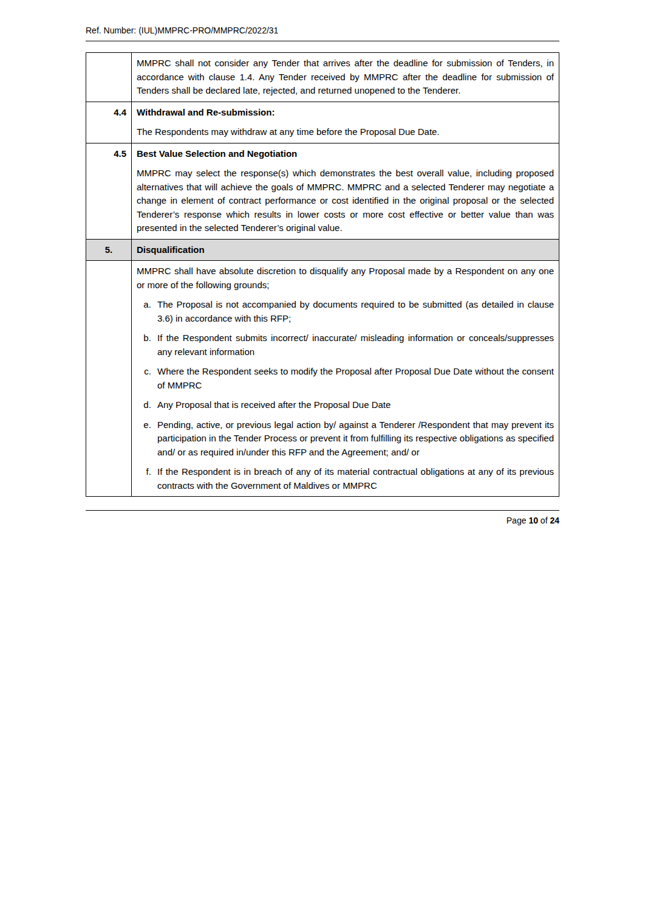Ref. Number: (IUL)MMPRC-PRO/MMPRC/2022/31
| | MMPRC shall not consider any Tender that arrives after the deadline for submission of Tenders, in accordance with clause 1.4. Any Tender received by MMPRC after the deadline for submission of Tenders shall be declared late, rejected, and returned unopened to the Tenderer. |
| 4.4 | Withdrawal and Re-submission: The Respondents may withdraw at any time before the Proposal Due Date. |
| 4.5 | Best Value Selection and Negotiation MMPRC may select the response(s) which demonstrates the best overall value, including proposed alternatives that will achieve the goals of MMPRC. MMPRC and a selected Tenderer may negotiate a change in element of contract performance or cost identified in the original proposal or the selected Tenderer’s response which results in lower costs or more cost effective or better value than was presented in the selected Tenderer’s original value. |
| 5. | Disqualification |
| | MMPRC shall have absolute discretion to disqualify any Proposal made by a Respondent on any one or more of the following grounds; The Proposal is not accompanied by documents required to be submitted (as detailed in clause 3.6) in accordance with this RFP; If the Respondent submits incorrect/ inaccurate/ misleading information or conceals/suppresses any relevant information Where the Respondent seeks to modify the Proposal after Proposal Due Date without the consent of MMPRC Any Proposal that is received after the Proposal Due Date Pending, active, or previous legal action by/ against a Tenderer /Respondent that may prevent its participation in the Tender Process or prevent it from fulfilling its respective obligations as specified and/ or as required in/under this RFP and the Agreement; and/ or If the Respondent is in breach of any of its material contractual obligations at any of its previous contracts with the Government of Maldives or MMPRC |
Page 10 of 24